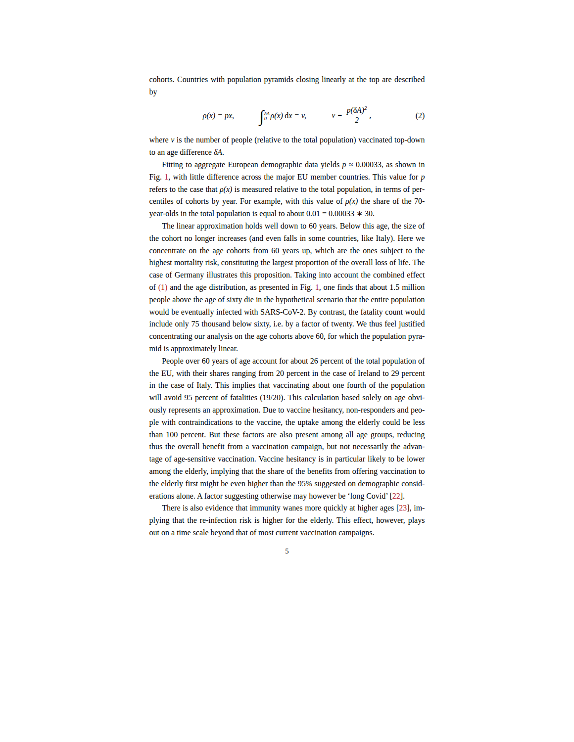cohorts. Countries with population pyramids closing linearly at the top are described by
ρ(x) = px, ∫δA 0ρ(x) dx = v, v = p(δA)22,
(2)
where v is the number of people (relative to the total population) vaccinated top-down to an age difference δA.
Fitting to aggregate European demographic data yields p ≈ 0.00033, as shown in Fig. 1, with little difference across the major EU member countries. This value for p refers to the case that ρ(x) is measured relative to the total population, in terms of percentiles of cohorts by year. For example, with this value of ρ(x) the share of the 70-year-olds in the total population is equal to about 0.01 = 0.00033 ∗ 30.
The linear approximation holds well down to 60 years. Below this age, the size of the cohort no longer increases (and even falls in some countries, like Italy). Here we concentrate on the age cohorts from 60 years up, which are the ones subject to the highest mortality risk, constituting the largest proportion of the overall loss of life. The case of Germany illustrates this proposition. Taking into account the combined effect of (1) and the age distribution, as presented in Fig. 1, one finds that about 1.5 million people above the age of sixty die in the hypothetical scenario that the entire population would be eventually infected with SARS-CoV-2. By contrast, the fatality count would include only 75 thousand below sixty, i.e. by a factor of twenty. We thus feel justified concentrating our analysis on the age cohorts above 60, for which the population pyramid is approximately linear.
People over 60 years of age account for about 26 percent of the total population of the EU, with their shares ranging from 20 percent in the case of Ireland to 29 percent in the case of Italy. This implies that vaccinating about one fourth of the population will avoid 95 percent of fatalities (19/20). This calculation based solely on age obviously represents an approximation. Due to vaccine hesitancy, non-responders and people with contraindications to the vaccine, the uptake among the elderly could be less than 100 percent. But these factors are also present among all age groups, reducing thus the overall benefit from a vaccination campaign, but not necessarily the advantage of age-sensitive vaccination. Vaccine hesitancy is in particular likely to be lower among the elderly, implying that the share of the benefits from offering vaccination to the elderly first might be even higher than the 95% suggested on demographic considerations alone. A factor suggesting otherwise may however be ‘long Covid’ [22].
There is also evidence that immunity wanes more quickly at higher ages [23], implying that the re-infection risk is higher for the elderly. This effect, however, plays out on a time scale beyond that of most current vaccination campaigns.
5